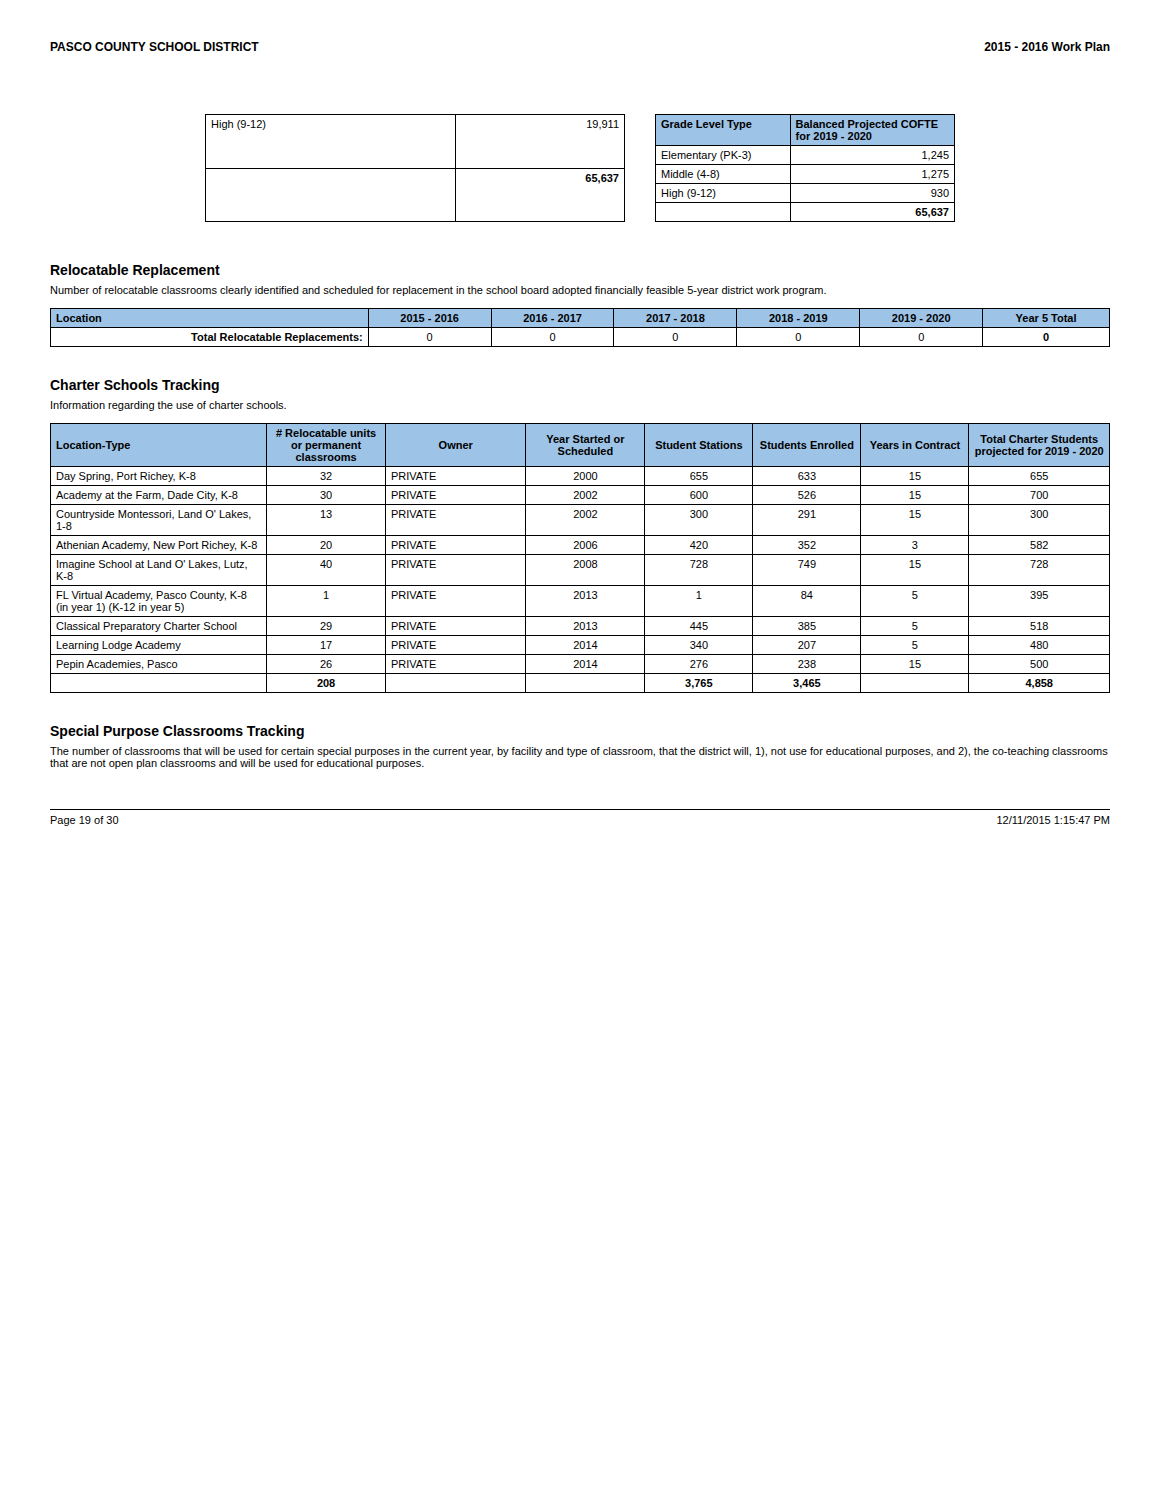PASCO COUNTY SCHOOL DISTRICT
2015 - 2016 Work Plan
| High (9-12) | 19,911 |
| | 65,637 |
| Grade Level Type | Balanced Projected COFTE for 2019 - 2020 |
| --- | --- |
| Elementary (PK-3) | 1,245 |
| Middle (4-8) | 1,275 |
| High (9-12) | 930 |
| | 65,637 |
Relocatable Replacement
Number of relocatable classrooms clearly identified and scheduled for replacement in the school board adopted financially feasible 5-year district work program.
| Location | 2015 - 2016 | 2016 - 2017 | 2017 - 2018 | 2018 - 2019 | 2019 - 2020 | Year 5 Total |
| --- | --- | --- | --- | --- | --- | --- |
| Total Relocatable Replacements: | 0 | 0 | 0 | 0 | 0 | 0 |
Charter Schools Tracking
Information regarding the use of charter schools.
| Location-Type | # Relocatable units or permanent classrooms | Owner | Year Started or Scheduled | Student Stations | Students Enrolled | Years in Contract | Total Charter Students projected for 2019 - 2020 |
| --- | --- | --- | --- | --- | --- | --- | --- |
| Day Spring, Port Richey, K-8 | 32 | PRIVATE | 2000 | 655 | 633 | 15 | 655 |
| Academy at the Farm, Dade City, K-8 | 30 | PRIVATE | 2002 | 600 | 526 | 15 | 700 |
| Countryside Montessori, Land O' Lakes, 1-8 | 13 | PRIVATE | 2002 | 300 | 291 | 15 | 300 |
| Athenian Academy, New Port Richey, K-8 | 20 | PRIVATE | 2006 | 420 | 352 | 3 | 582 |
| Imagine School at Land O' Lakes, Lutz, K-8 | 40 | PRIVATE | 2008 | 728 | 749 | 15 | 728 |
| FL Virtual Academy, Pasco County, K-8 (in year 1) (K-12 in year 5) | 1 | PRIVATE | 2013 | 1 | 84 | 5 | 395 |
| Classical Preparatory Charter School | 29 | PRIVATE | 2013 | 445 | 385 | 5 | 518 |
| Learning Lodge Academy | 17 | PRIVATE | 2014 | 340 | 207 | 5 | 480 |
| Pepin Academies, Pasco | 26 | PRIVATE | 2014 | 276 | 238 | 15 | 500 |
| | 208 | | | 3,765 | 3,465 | | 4,858 |
Special Purpose Classrooms Tracking
The number of classrooms that will be used for certain special purposes in the current year, by facility and type of classroom, that the district will, 1), not use for educational purposes, and 2), the co-teaching classrooms that are not open plan classrooms and will be used for educational purposes.
Page 19 of 30
12/11/2015 1:15:47 PM